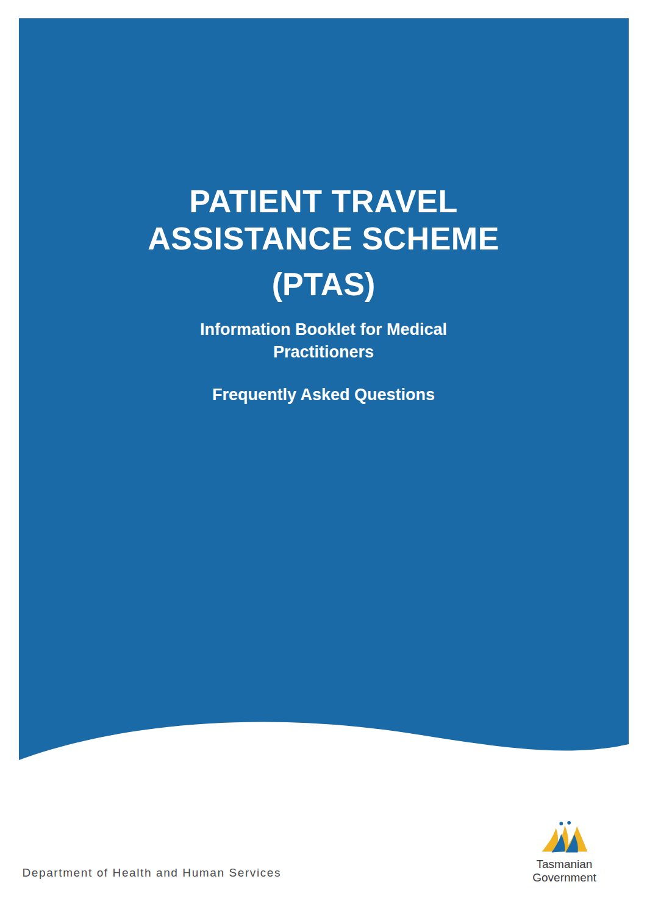PATIENT TRAVEL
ASSISTANCE SCHEME
(PTAS)
Information Booklet for Medical
Practitioners
Frequently Asked Questions
Department of Health and Human Services
Tasmanian Government